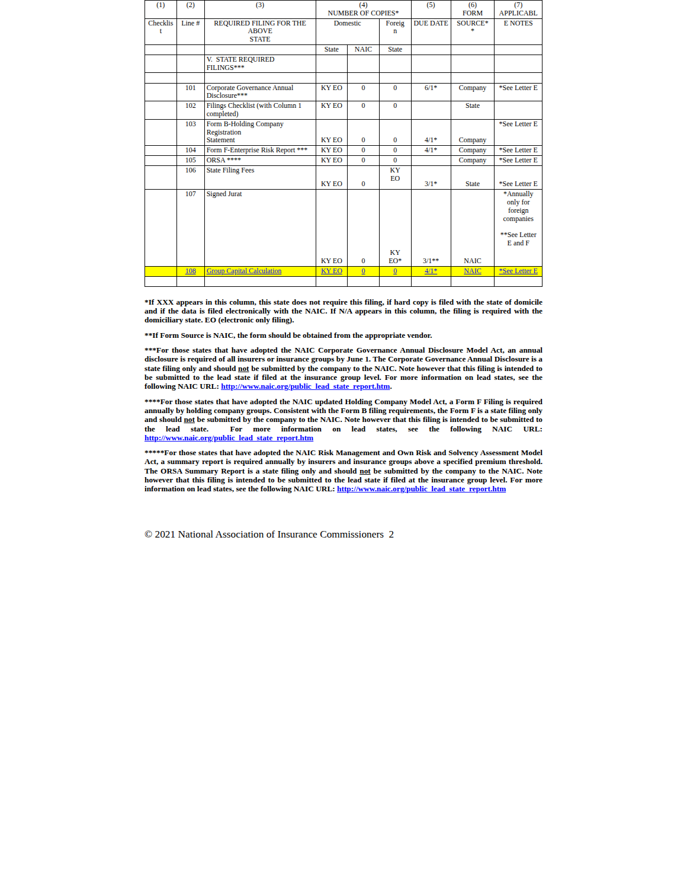| (1) | (2) | (3) | (4) NUMBER OF COPIES* | (5) | (6) FORM | (7) APPLICABL |
| Checklis t | Line # | REQUIRED FILING FOR THE ABOVE STATE | Domestic | Foreig n | DUE DATE | SOURCE* * | E NOTES |
| | | | State | NAIC | State | | | |
| | | V. STATE REQUIRED FILINGS*** | | | | | | |
| | 101 | Corporate Governance Annual Disclosure*** | KY EO | 0 | 0 | 6/1* | Company | *See Letter E |
| | 102 | Filings Checklist (with Column 1 completed) | KY EO | 0 | 0 | | State | |
| | 103 | Form B-Holding Company Registration Statement | KY EO | 0 | 0 | 4/1* | Company | *See Letter E |
| | 104 | Form F-Enterprise Risk Report *** | KY EO | 0 | 0 | 4/1* | Company | *See Letter E |
| | 105 | ORSA **** | KY EO | 0 | 0 | | Company | *See Letter E |
| | 106 | State Filing Fees | KY EO | 0 | KY EO | 3/1* | State | *See Letter E |
| | 107 | Signed Jurat | KY EO | 0 | KY EO* | 3/1** | NAIC | *Annually only for foreign companies **See Letter E and F |
| | 108 | Group Capital Calculation | KY EO | 0 | 0 | 4/1* | NAIC | *See Letter E |
*If XXX appears in this column, this state does not require this filing, if hard copy is filed with the state of domicile and if the data is filed electronically with the NAIC. If N/A appears in this column, the filing is required with the domiciliary state. EO (electronic only filing).
**If Form Source is NAIC, the form should be obtained from the appropriate vendor.
***For those states that have adopted the NAIC Corporate Governance Annual Disclosure Model Act, an annual disclosure is required of all insurers or insurance groups by June 1. The Corporate Governance Annual Disclosure is a state filing only and should not be submitted by the company to the NAIC. Note however that this filing is intended to be submitted to the lead state if filed at the insurance group level. For more information on lead states, see the following NAIC URL: http://www.naic.org/public_lead_state_report.htm.
****For those states that have adopted the NAIC updated Holding Company Model Act, a Form F Filing is required annually by holding company groups. Consistent with the Form B filing requirements, the Form F is a state filing only and should not be submitted by the company to the NAIC. Note however that this filing is intended to be submitted to the lead state. For more information on lead states, see the following NAIC URL: http://www.naic.org/public_lead_state_report.htm
*****For those states that have adopted the NAIC Risk Management and Own Risk and Solvency Assessment Model Act, a summary report is required annually by insurers and insurance groups above a specified premium threshold. The ORSA Summary Report is a state filing only and should not be submitted by the company to the NAIC. Note however that this filing is intended to be submitted to the lead state if filed at the insurance group level. For more information on lead states, see the following NAIC URL: http://www.naic.org/public_lead_state_report.htm
© 2021 National Association of Insurance Commissioners 2